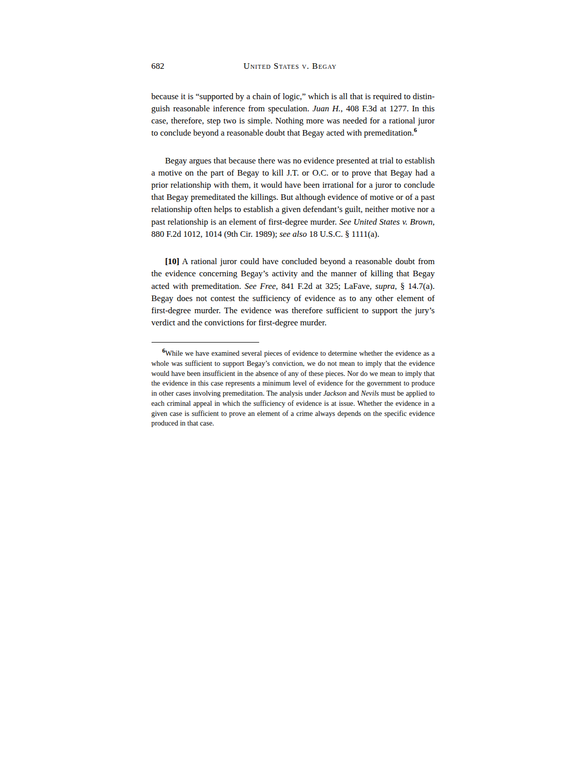682 United States v. Begay
because it is “supported by a chain of logic,” which is all that is required to distinguish reasonable inference from speculation. Juan H., 408 F.3d at 1277. In this case, therefore, step two is simple. Nothing more was needed for a rational juror to conclude beyond a reasonable doubt that Begay acted with premeditation.6
Begay argues that because there was no evidence presented at trial to establish a motive on the part of Begay to kill J.T. or O.C. or to prove that Begay had a prior relationship with them, it would have been irrational for a juror to conclude that Begay premeditated the killings. But although evidence of motive or of a past relationship often helps to establish a given defendant’s guilt, neither motive nor a past relationship is an element of first-degree murder. See United States v. Brown, 880 F.2d 1012, 1014 (9th Cir. 1989); see also 18 U.S.C. § 1111(a).
[10] A rational juror could have concluded beyond a reasonable doubt from the evidence concerning Begay’s activity and the manner of killing that Begay acted with premeditation. See Free, 841 F.2d at 325; LaFave, supra, § 14.7(a). Begay does not contest the sufficiency of evidence as to any other element of first-degree murder. The evidence was therefore sufficient to support the jury’s verdict and the convictions for first-degree murder.
6While we have examined several pieces of evidence to determine whether the evidence as a whole was sufficient to support Begay’s conviction, we do not mean to imply that the evidence would have been insufficient in the absence of any of these pieces. Nor do we mean to imply that the evidence in this case represents a minimum level of evidence for the government to produce in other cases involving premeditation. The analysis under Jackson and Nevils must be applied to each criminal appeal in which the sufficiency of evidence is at issue. Whether the evidence in a given case is sufficient to prove an element of a crime always depends on the specific evidence produced in that case.